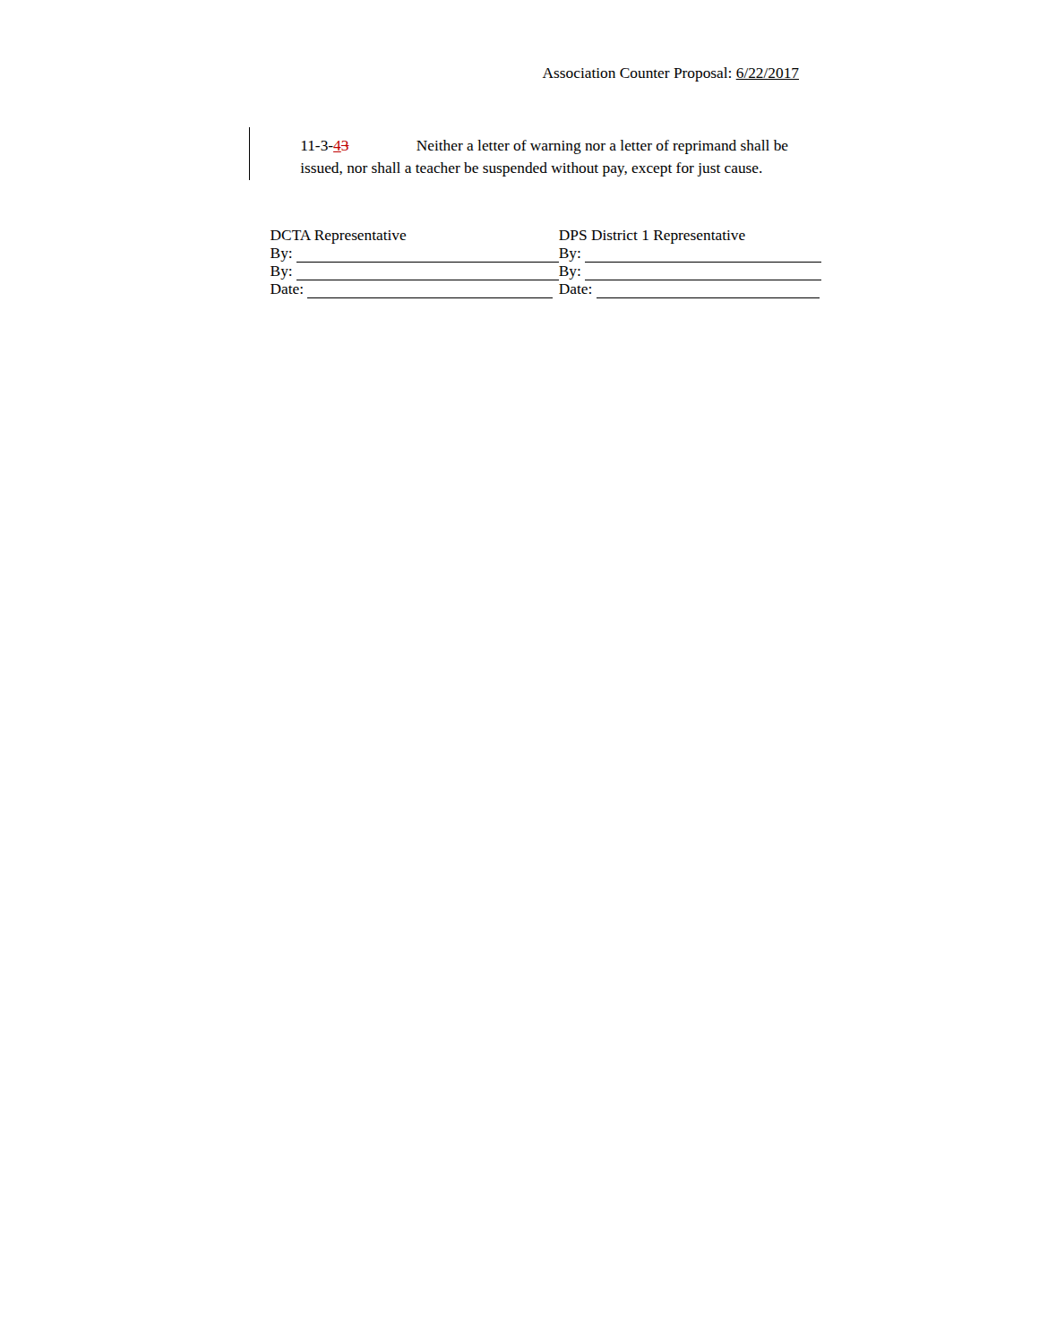Association Counter Proposal: 6/22/2017
11-3-43 Neither a letter of warning nor a letter of reprimand shall be issued, nor shall a teacher be suspended without pay, except for just cause.
| DCTA Representative | DPS District 1 Representative |
| By: | By: |
| By: | By: |
| Date: | Date: |